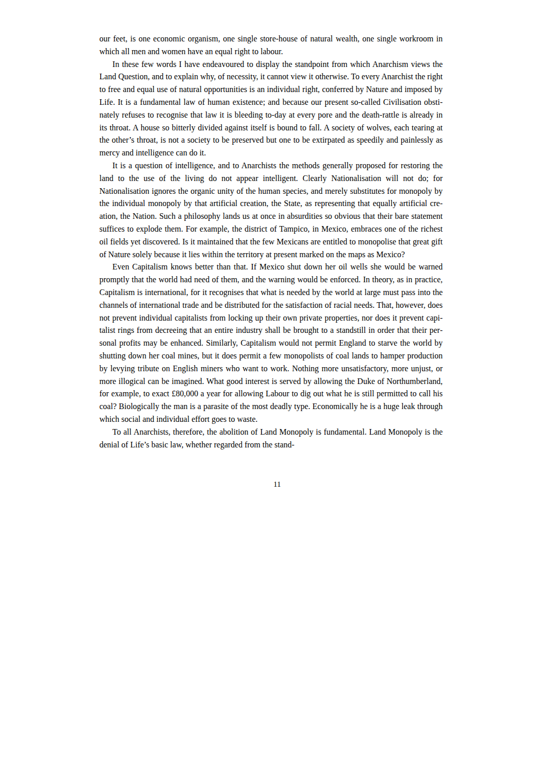our feet, is one economic organism, one single store-house of natural wealth, one single workroom in which all men and women have an equal right to labour.
In these few words I have endeavoured to display the standpoint from which Anarchism views the Land Question, and to explain why, of necessity, it cannot view it otherwise. To every Anarchist the right to free and equal use of natural opportunities is an individual right, conferred by Nature and imposed by Life. It is a fundamental law of human existence; and because our present so-called Civilisation obstinately refuses to recognise that law it is bleeding to-day at every pore and the death-rattle is already in its throat. A house so bitterly divided against itself is bound to fall. A society of wolves, each tearing at the other’s throat, is not a society to be preserved but one to be extirpated as speedily and painlessly as mercy and intelligence can do it.
It is a question of intelligence, and to Anarchists the methods generally proposed for restoring the land to the use of the living do not appear intelligent. Clearly Nationalisation will not do; for Nationalisation ignores the organic unity of the human species, and merely substitutes for monopoly by the individual monopoly by that artificial creation, the State, as representing that equally artificial creation, the Nation. Such a philosophy lands us at once in absurdities so obvious that their bare statement suffices to explode them. For example, the district of Tampico, in Mexico, embraces one of the richest oil fields yet discovered. Is it maintained that the few Mexicans are entitled to monopolise that great gift of Nature solely because it lies within the territory at present marked on the maps as Mexico?
Even Capitalism knows better than that. If Mexico shut down her oil wells she would be warned promptly that the world had need of them, and the warning would be enforced. In theory, as in practice, Capitalism is international, for it recognises that what is needed by the world at large must pass into the channels of international trade and be distributed for the satisfaction of racial needs. That, however, does not prevent individual capitalists from locking up their own private properties, nor does it prevent capitalist rings from decreeing that an entire industry shall be brought to a standstill in order that their personal profits may be enhanced. Similarly, Capitalism would not permit England to starve the world by shutting down her coal mines, but it does permit a few monopolists of coal lands to hamper production by levying tribute on English miners who want to work. Nothing more unsatisfactory, more unjust, or more illogical can be imagined. What good interest is served by allowing the Duke of Northumberland, for example, to exact £80,000 a year for allowing Labour to dig out what he is still permitted to call his coal? Biologically the man is a parasite of the most deadly type. Economically he is a huge leak through which social and individual effort goes to waste.
To all Anarchists, therefore, the abolition of Land Monopoly is fundamental. Land Monopoly is the denial of Life’s basic law, whether regarded from the stand-
11